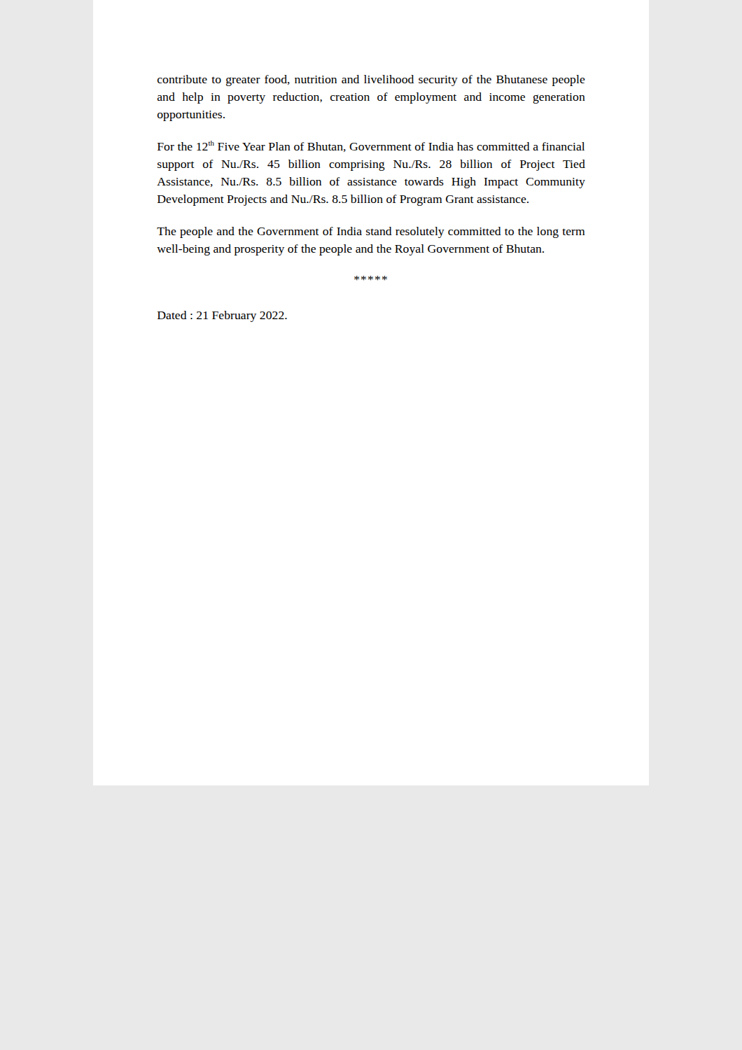contribute to greater food, nutrition and livelihood security of the Bhutanese people and help in poverty reduction, creation of employment and income generation opportunities.
For the 12th Five Year Plan of Bhutan, Government of India has committed a financial support of Nu./Rs. 45 billion comprising Nu./Rs. 28 billion of Project Tied Assistance, Nu./Rs. 8.5 billion of assistance towards High Impact Community Development Projects and Nu./Rs. 8.5 billion of Program Grant assistance.
The people and the Government of India stand resolutely committed to the long term well-being and prosperity of the people and the Royal Government of Bhutan.
*****
Dated : 21 February 2022.